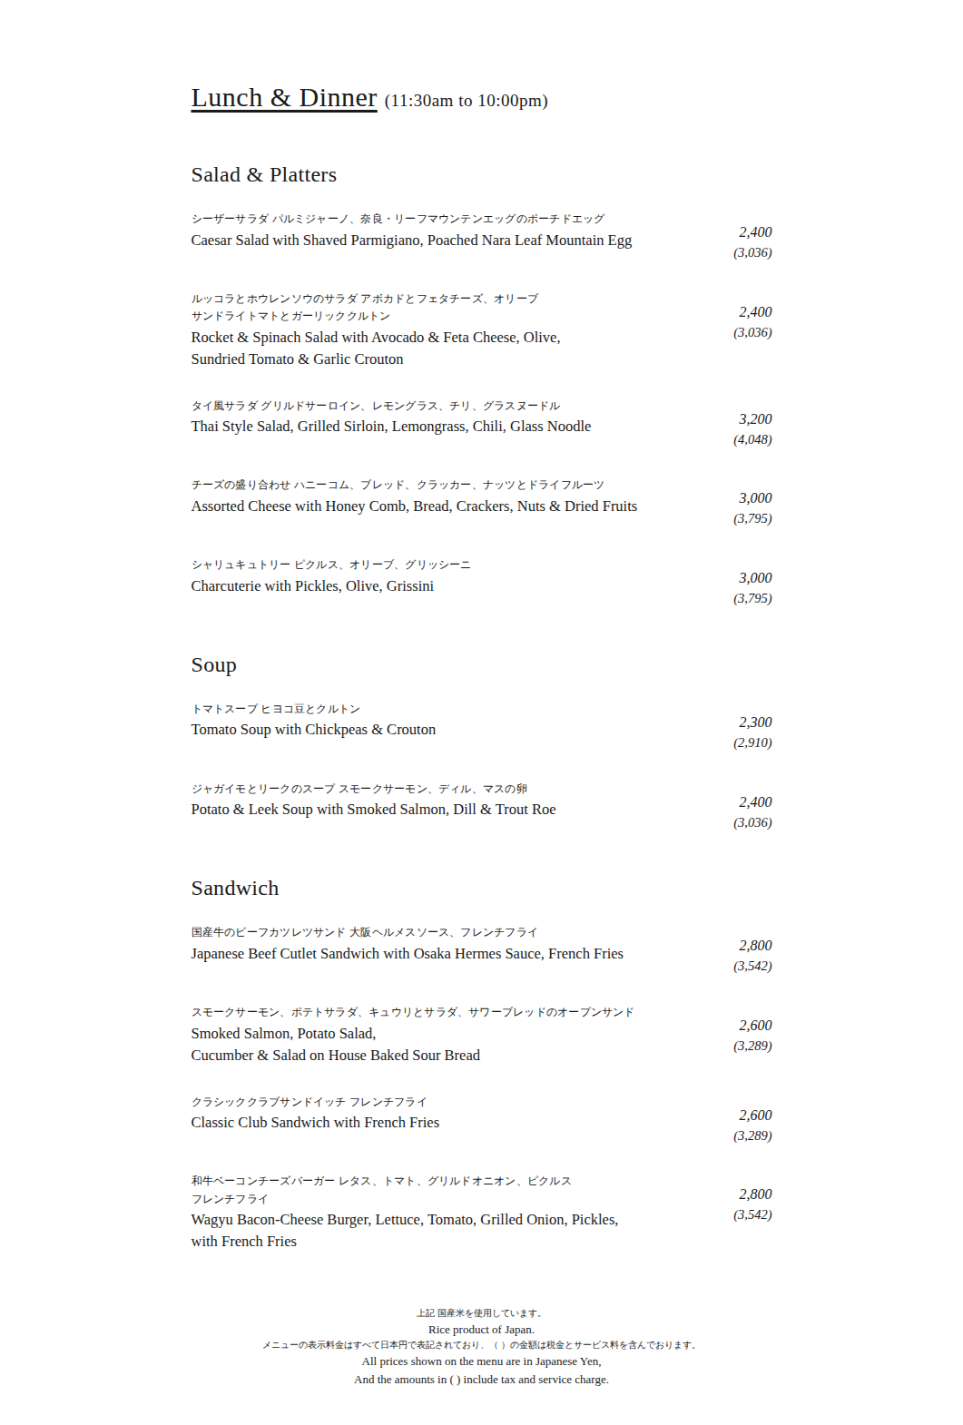Lunch & Dinner(11:30am to 10:00pm)
Salad & Platters
シーザーサラダ パルミジャーノ、奈良・リーフマウンテンエッグのポーチドエッグ
Caesar Salad with Shaved Parmigiano, Poached Nara Leaf Mountain Egg
2,400(3,036)
ルッコラとホウレンソウのサラダ アボカドとフェタチーズ、オリーブ
サンドライトマトとガーリッククルトン
Rocket & Spinach Salad with Avocado & Feta Cheese, Olive,
Sundried Tomato & Garlic Crouton
2,400(3,036)
タイ風サラダ グリルドサーロイン、レモングラス、チリ、グラスヌードル
Thai Style Salad, Grilled Sirloin, Lemongrass, Chili, Glass Noodle
3,200(4,048)
チーズの盛り合わせ ハニーコム、ブレッド、クラッカー、ナッツとドライフルーツ
Assorted Cheese with Honey Comb, Bread, Crackers, Nuts & Dried Fruits
3,000(3,795)
シャリュキュトリー ピクルス、オリーブ、グリッシーニ
Charcuterie with Pickles, Olive, Grissini
3,000(3,795)
Soup
トマトスープ ヒヨコ豆とクルトン
Tomato Soup with Chickpeas & Crouton
2,300(2,910)
ジャガイモとリークのスープ スモークサーモン、ディル、マスの卵
Potato & Leek Soup with Smoked Salmon, Dill & Trout Roe
2,400(3,036)
Sandwich
国産牛のビーフカツレツサンド 大阪ヘルメスソース、フレンチフライ
Japanese Beef Cutlet Sandwich with Osaka Hermes Sauce, French Fries
2,800(3,542)
スモークサーモン、ポテトサラダ、キュウリとサラダ、サワーブレッドのオープンサンド
Smoked Salmon, Potato Salad,
Cucumber & Salad on House Baked Sour Bread
2,600(3,289)
クラシッククラブサンドイッチ フレンチフライ
Classic Club Sandwich with French Fries
2,600(3,289)
和牛ベーコンチーズバーガー レタス、トマト、グリルドオニオン、ピクルス
フレンチフライ
Wagyu Bacon-Cheese Burger, Lettuce, Tomato, Grilled Onion, Pickles,
with French Fries
2,800(3,542)
上記 国産米を使用しています。
Rice product of Japan.
メニューの表示料金はすべて日本円で表記されており、（ ）の金額は税金とサービス料を含んでおります。
All prices shown on the menu are in Japanese Yen,
And the amounts in ( ) include tax and service charge.